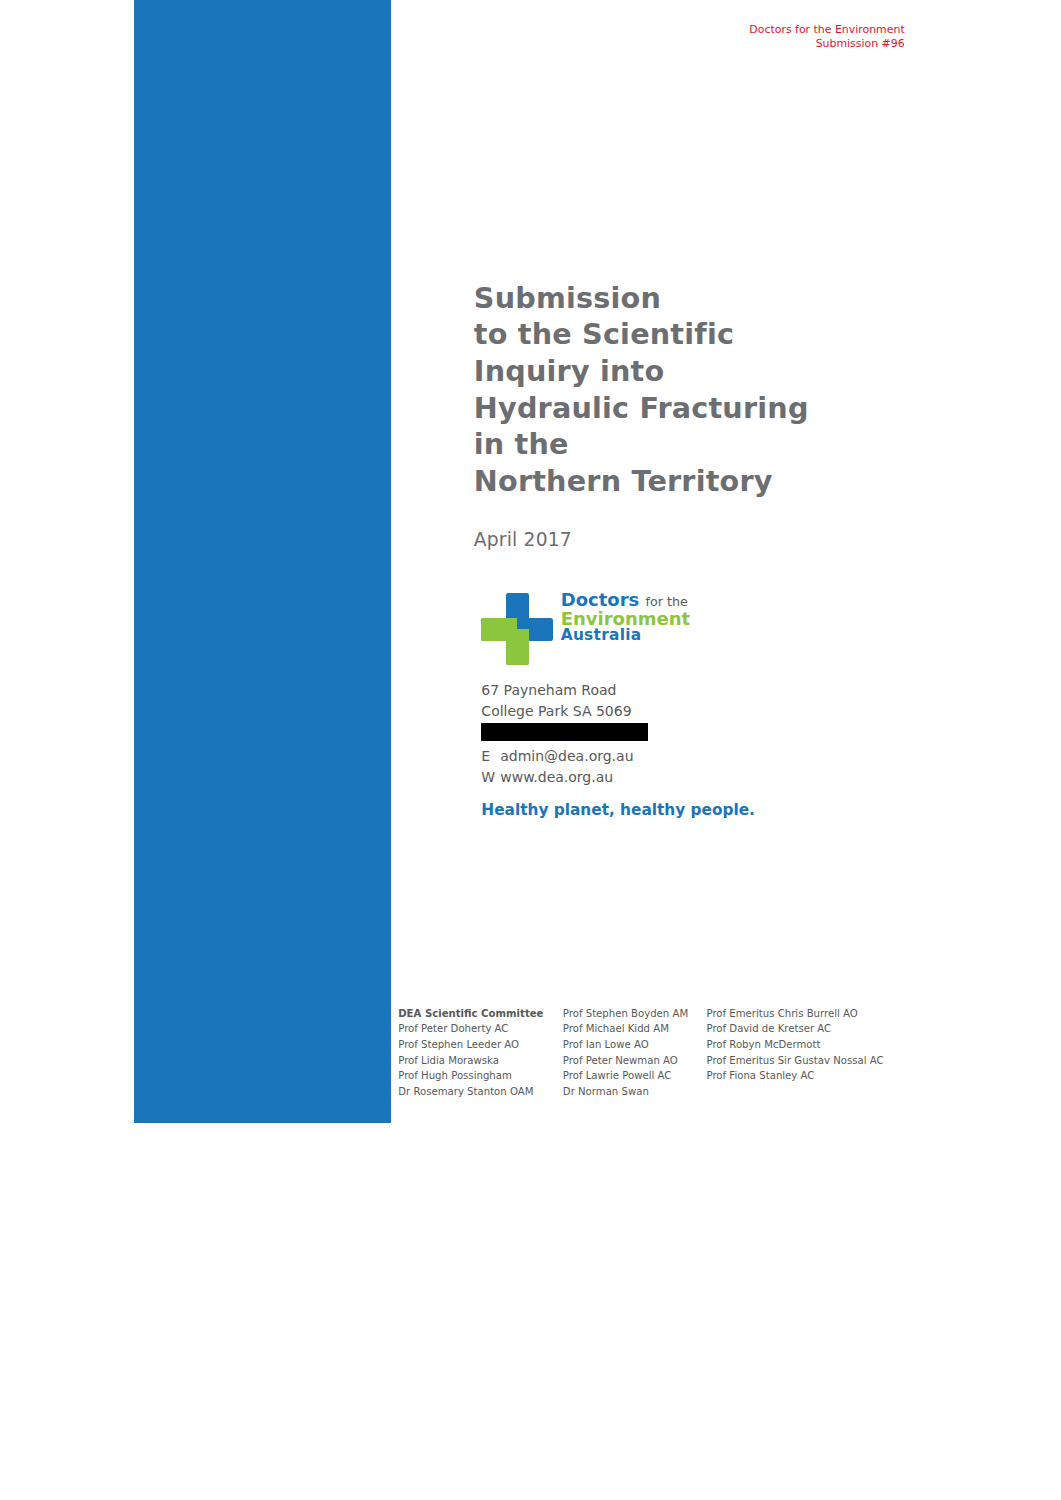Doctors for the Environment
Submission #96
Submission
to the Scientific
Inquiry into
Hydraulic Fracturing
in the
Northern Territory
April 2017
Doctors for the
Environment
Australia
67 Payneham Road
College Park SA 5069
Eadmin@dea.org.au
Wwww.dea.org.au
Healthy planet, healthy people.
| DEA Scientific Committee | Prof Stephen Boyden AM | Prof Emeritus Chris Burrell AO |
| Prof Peter Doherty AC | Prof Michael Kidd AM | Prof David de Kretser AC |
| Prof Stephen Leeder AO | Prof Ian Lowe AO | Prof Robyn McDermott |
| Prof Lidia Morawska | Prof Peter Newman AO | Prof Emeritus Sir Gustav Nossal AC |
| Prof Hugh Possingham | Prof Lawrie Powell AC | Prof Fiona Stanley AC |
| Dr Rosemary Stanton OAM | Dr Norman Swan | |